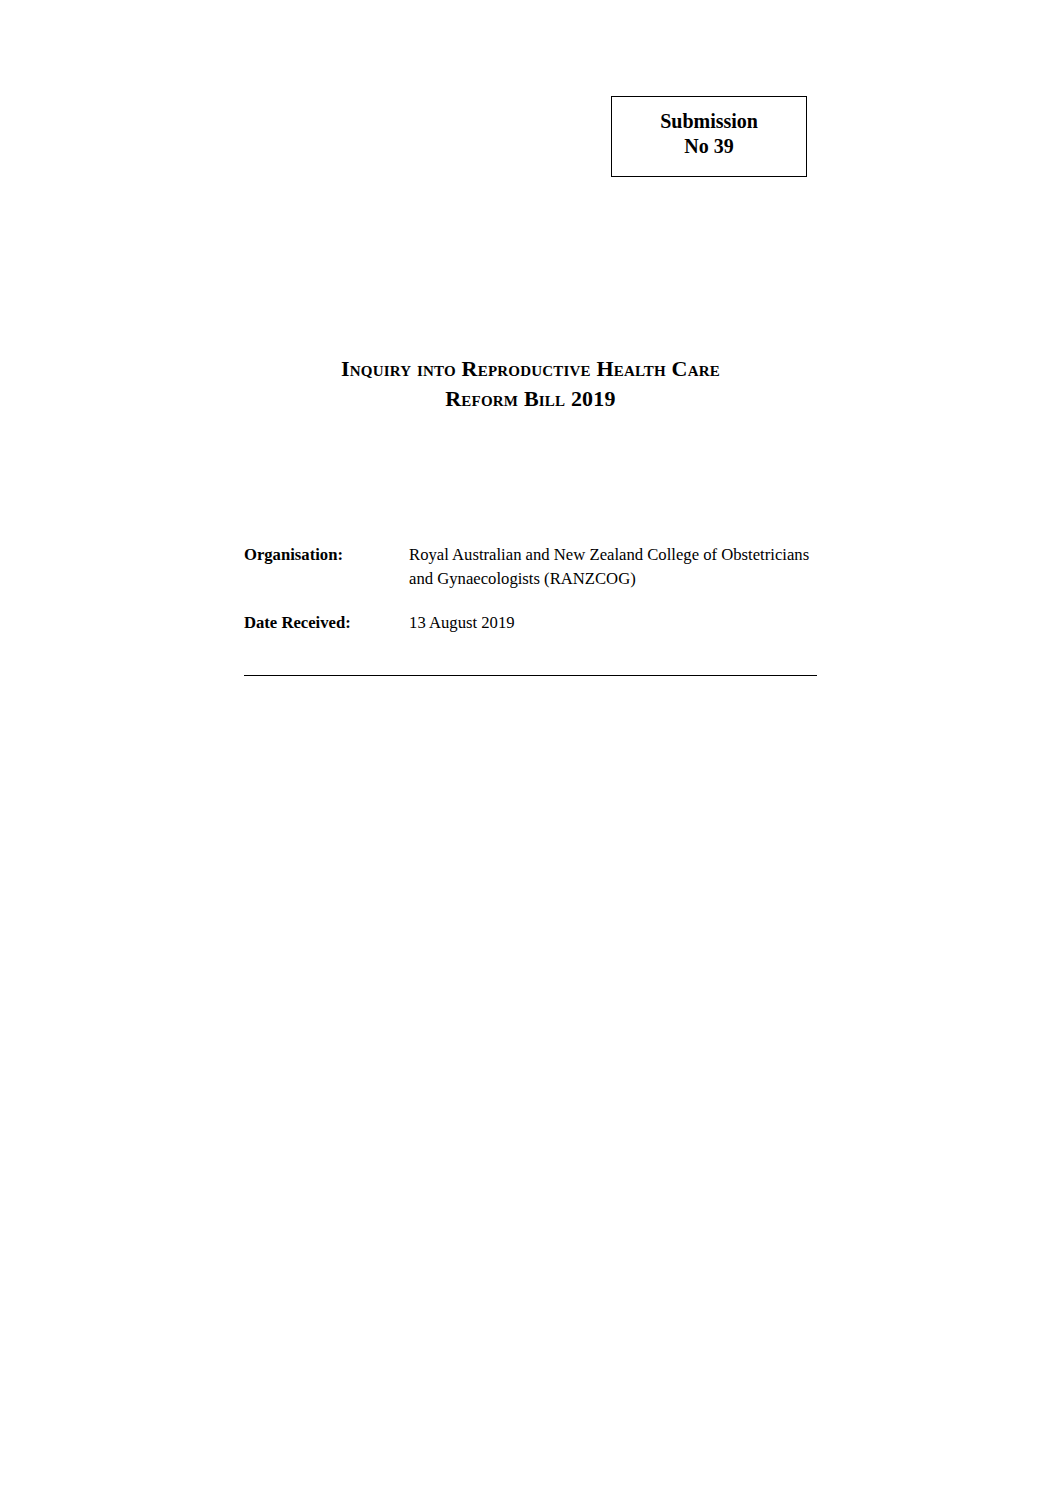Submission
No 39
Inquiry into Reproductive Health Care
Reform Bill 2019
Organisation:
Royal Australian and New Zealand College of Obstetricians and Gynaecologists (RANZCOG)
Date Received:
13 August 2019